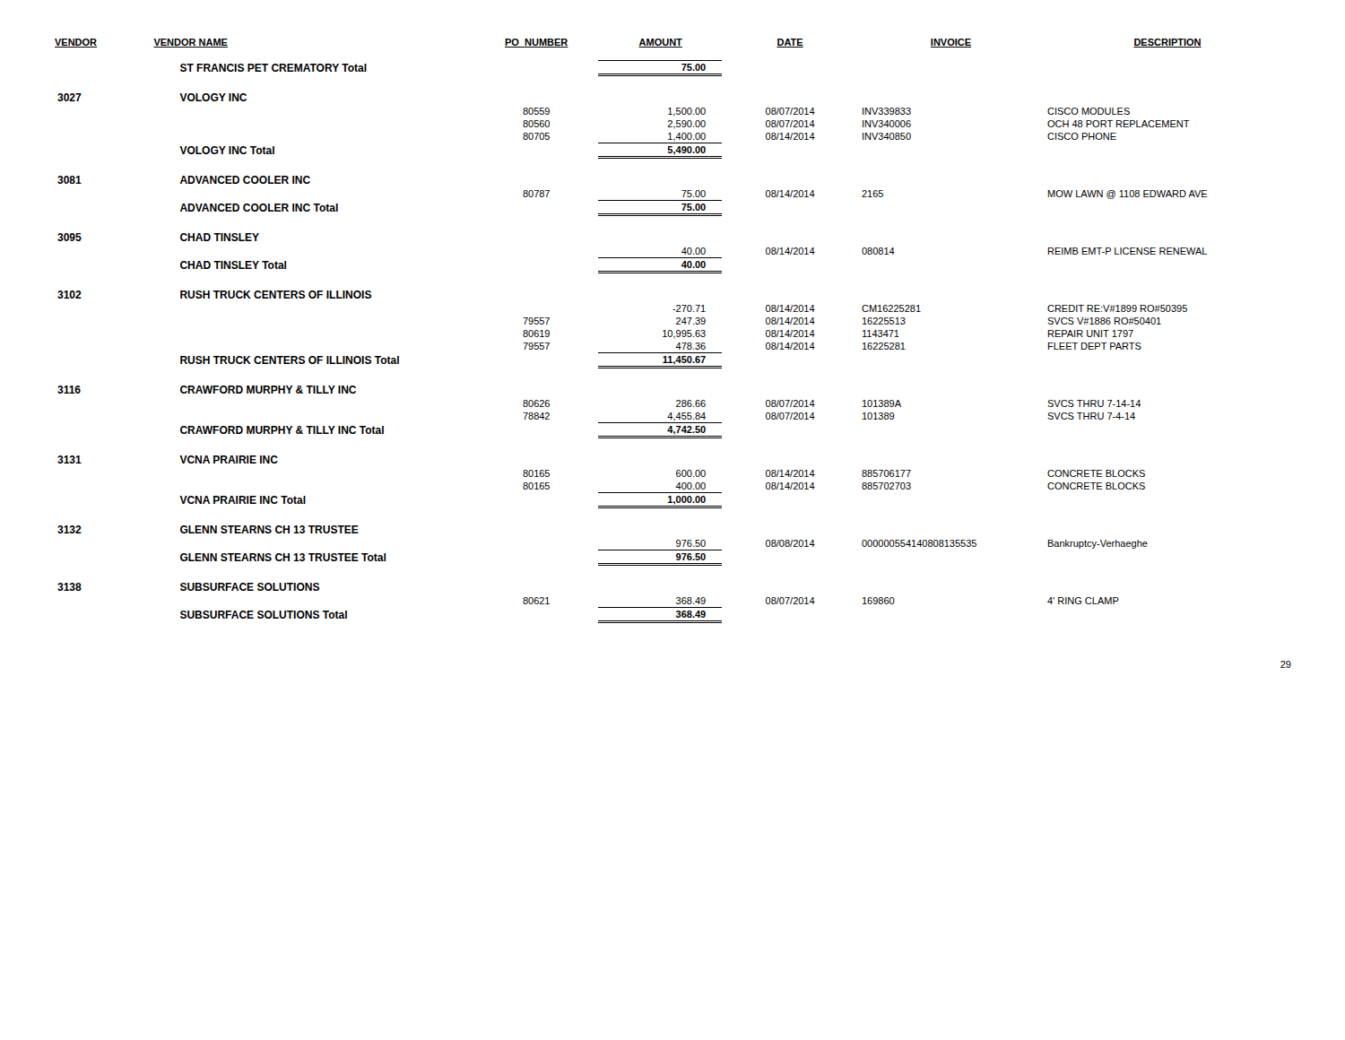| VENDOR | VENDOR NAME | PO_NUMBER | AMOUNT | DATE | INVOICE | DESCRIPTION |
| --- | --- | --- | --- | --- | --- | --- |
| | ST FRANCIS PET CREMATORY Total | | 75.00 | | | |
| 3027 | VOLOGY INC | | | | | |
| | | 80559 | 1,500.00 | 08/07/2014 | INV339833 | CISCO MODULES |
| | | 80560 | 2,590.00 | 08/07/2014 | INV340006 | OCH 48 PORT REPLACEMENT |
| | | 80705 | 1,400.00 | 08/14/2014 | INV340850 | CISCO PHONE |
| | VOLOGY INC Total | | 5,490.00 | | | |
| 3081 | ADVANCED COOLER INC | | | | | |
| | | 80787 | 75.00 | 08/14/2014 | 2165 | MOW LAWN @ 1108 EDWARD AVE |
| | ADVANCED COOLER INC Total | | 75.00 | | | |
| 3095 | CHAD TINSLEY | | | | | |
| | | | 40.00 | 08/14/2014 | 080814 | REIMB EMT-P LICENSE RENEWAL |
| | CHAD TINSLEY Total | | 40.00 | | | |
| 3102 | RUSH TRUCK CENTERS OF ILLINOIS | | | | | |
| | | | -270.71 | 08/14/2014 | CM16225281 | CREDIT RE:V#1899 RO#50395 |
| | | 79557 | 247.39 | 08/14/2014 | 16225513 | SVCS V#1886 RO#50401 |
| | | 80619 | 10,995.63 | 08/14/2014 | 1143471 | REPAIR UNIT 1797 |
| | | 79557 | 478.36 | 08/14/2014 | 16225281 | FLEET DEPT PARTS |
| | RUSH TRUCK CENTERS OF ILLINOIS Total | | 11,450.67 | | | |
| 3116 | CRAWFORD MURPHY & TILLY INC | | | | | |
| | | 80626 | 286.66 | 08/07/2014 | 101389A | SVCS THRU 7-14-14 |
| | | 78842 | 4,455.84 | 08/07/2014 | 101389 | SVCS THRU 7-4-14 |
| | CRAWFORD MURPHY & TILLY INC Total | | 4,742.50 | | | |
| 3131 | VCNA PRAIRIE INC | | | | | |
| | | 80165 | 600.00 | 08/14/2014 | 885706177 | CONCRETE BLOCKS |
| | | 80165 | 400.00 | 08/14/2014 | 885702703 | CONCRETE BLOCKS |
| | VCNA PRAIRIE INC Total | | 1,000.00 | | | |
| 3132 | GLENN STEARNS CH 13 TRUSTEE | | | | | |
| | | | 976.50 | 08/08/2014 | 000000554140808135535 | Bankruptcy-Verhaeghe |
| | GLENN STEARNS CH 13 TRUSTEE Total | | 976.50 | | | |
| 3138 | SUBSURFACE SOLUTIONS | | | | | |
| | | 80621 | 368.49 | 08/07/2014 | 169860 | 4' RING CLAMP |
| | SUBSURFACE SOLUTIONS Total | | 368.49 | | | |
29